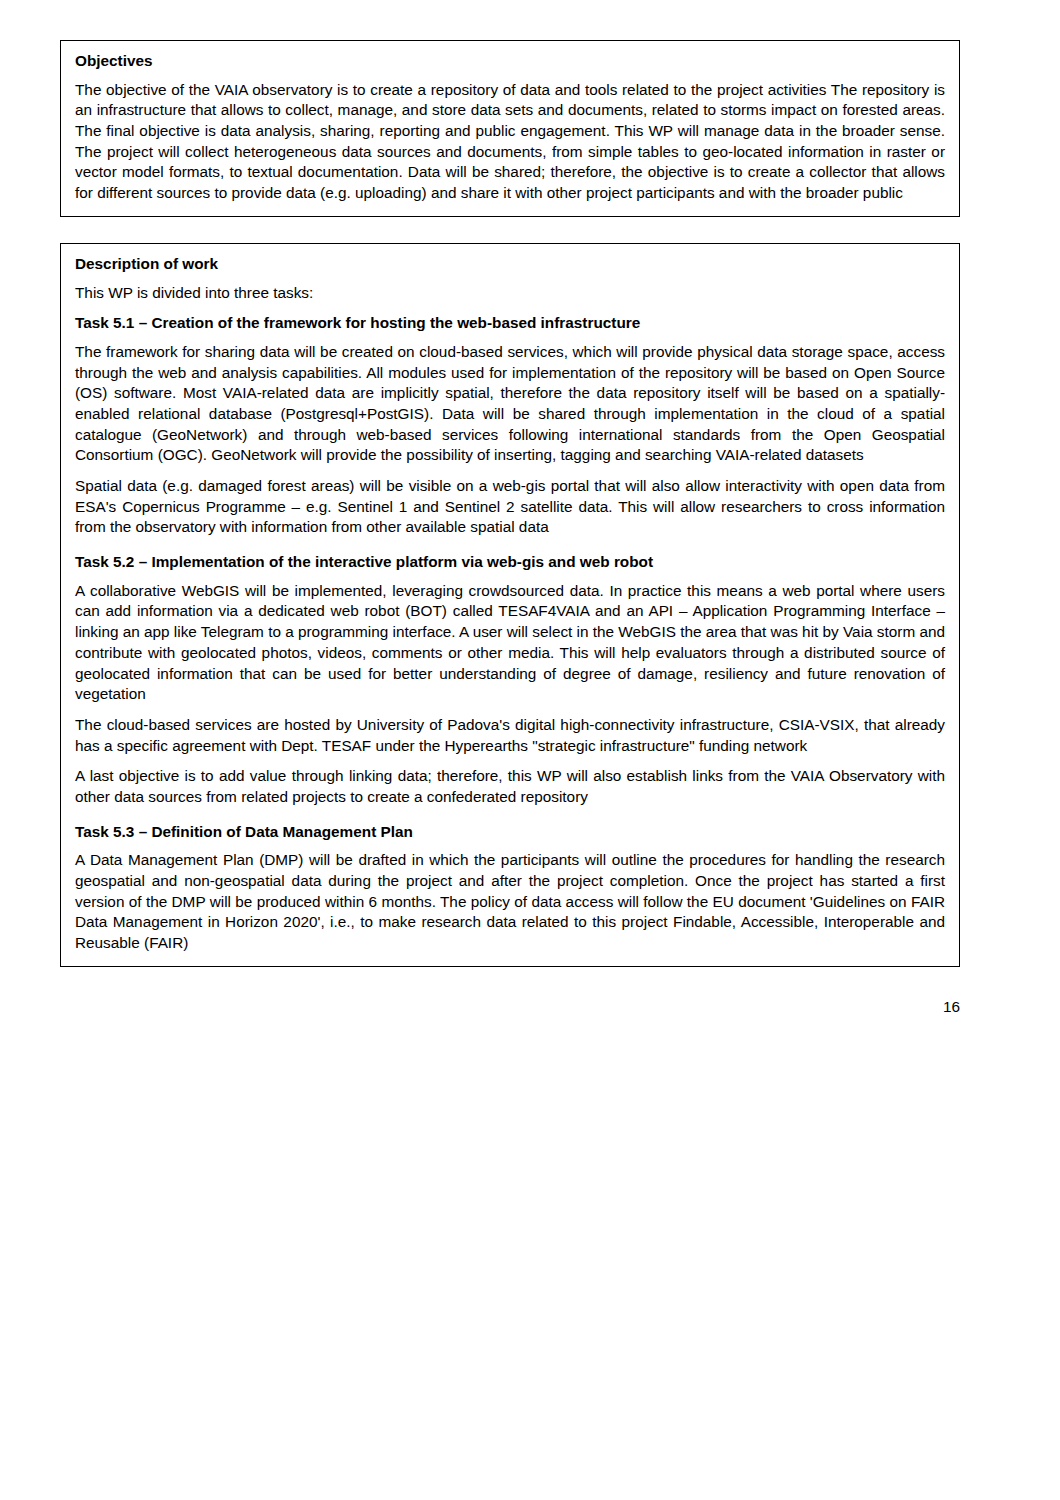Objectives
The objective of the VAIA observatory is to create a repository of data and tools related to the project activities The repository is an infrastructure that allows to collect, manage, and store data sets and documents, related to storms impact on forested areas. The final objective is data analysis, sharing, reporting and public engagement. This WP will manage data in the broader sense. The project will collect heterogeneous data sources and documents, from simple tables to geo-located information in raster or vector model formats, to textual documentation. Data will be shared; therefore, the objective is to create a collector that allows for different sources to provide data (e.g. uploading) and share it with other project participants and with the broader public
Description of work
This WP is divided into three tasks:
Task 5.1 – Creation of the framework for hosting the web-based infrastructure
The framework for sharing data will be created on cloud-based services, which will provide physical data storage space, access through the web and analysis capabilities. All modules used for implementation of the repository will be based on Open Source (OS) software. Most VAIA-related data are implicitly spatial, therefore the data repository itself will be based on a spatially-enabled relational database (Postgresql+PostGIS). Data will be shared through implementation in the cloud of a spatial catalogue (GeoNetwork) and through web-based services following international standards from the Open Geospatial Consortium (OGC). GeoNetwork will provide the possibility of inserting, tagging and searching VAIA-related datasets
Spatial data (e.g. damaged forest areas) will be visible on a web-gis portal that will also allow interactivity with open data from ESA's Copernicus Programme – e.g. Sentinel 1 and Sentinel 2 satellite data. This will allow researchers to cross information from the observatory with information from other available spatial data
Task 5.2 – Implementation of the interactive platform via web-gis and web robot
A collaborative WebGIS will be implemented, leveraging crowdsourced data. In practice this means a web portal where users can add information via a dedicated web robot (BOT) called TESAF4VAIA and an API – Application Programming Interface – linking an app like Telegram to a programming interface. A user will select in the WebGIS the area that was hit by Vaia storm and contribute with geolocated photos, videos, comments or other media. This will help evaluators through a distributed source of geolocated information that can be used for better understanding of degree of damage, resiliency and future renovation of vegetation
The cloud-based services are hosted by University of Padova's digital high-connectivity infrastructure, CSIA-VSIX, that already has a specific agreement with Dept. TESAF under the Hyperearths "strategic infrastructure" funding network
A last objective is to add value through linking data; therefore, this WP will also establish links from the VAIA Observatory with other data sources from related projects to create a confederated repository
Task 5.3 – Definition of Data Management Plan
A Data Management Plan (DMP) will be drafted in which the participants will outline the procedures for handling the research geospatial and non-geospatial data during the project and after the project completion. Once the project has started a first version of the DMP will be produced within 6 months. The policy of data access will follow the EU document 'Guidelines on FAIR Data Management in Horizon 2020', i.e., to make research data related to this project Findable, Accessible, Interoperable and Reusable (FAIR)
16